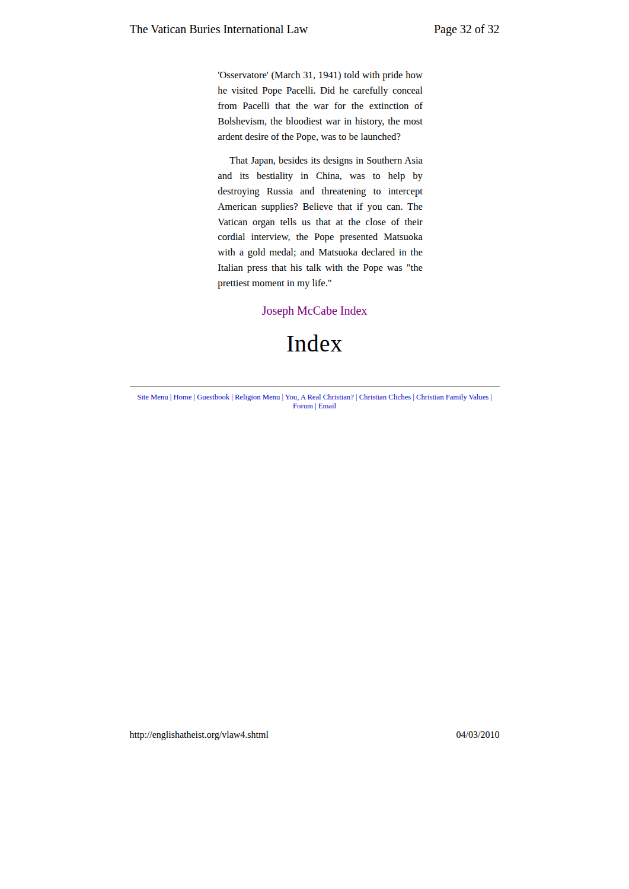The Vatican Buries International Law
Page 32 of 32
'Osservatore' (March 31, 1941) told with pride how he visited Pope Pacelli. Did he carefully conceal from Pacelli that the war for the extinction of Bolshevism, the bloodiest war in history, the most ardent desire of the Pope, was to be launched?
That Japan, besides its designs in Southern Asia and its bestiality in China, was to help by destroying Russia and threatening to intercept American supplies? Believe that if you can. The Vatican organ tells us that at the close of their cordial interview, the Pope presented Matsuoka with a gold medal; and Matsuoka declared in the Italian press that his talk with the Pope was "the prettiest moment in my life."
Joseph McCabe Index
Index
Site Menu | Home | Guestbook | Religion Menu | You, A Real Christian? | Christian Cliches | Christian Family Values | Forum | Email
http://englishatheist.org/vlaw4.shtml
04/03/2010